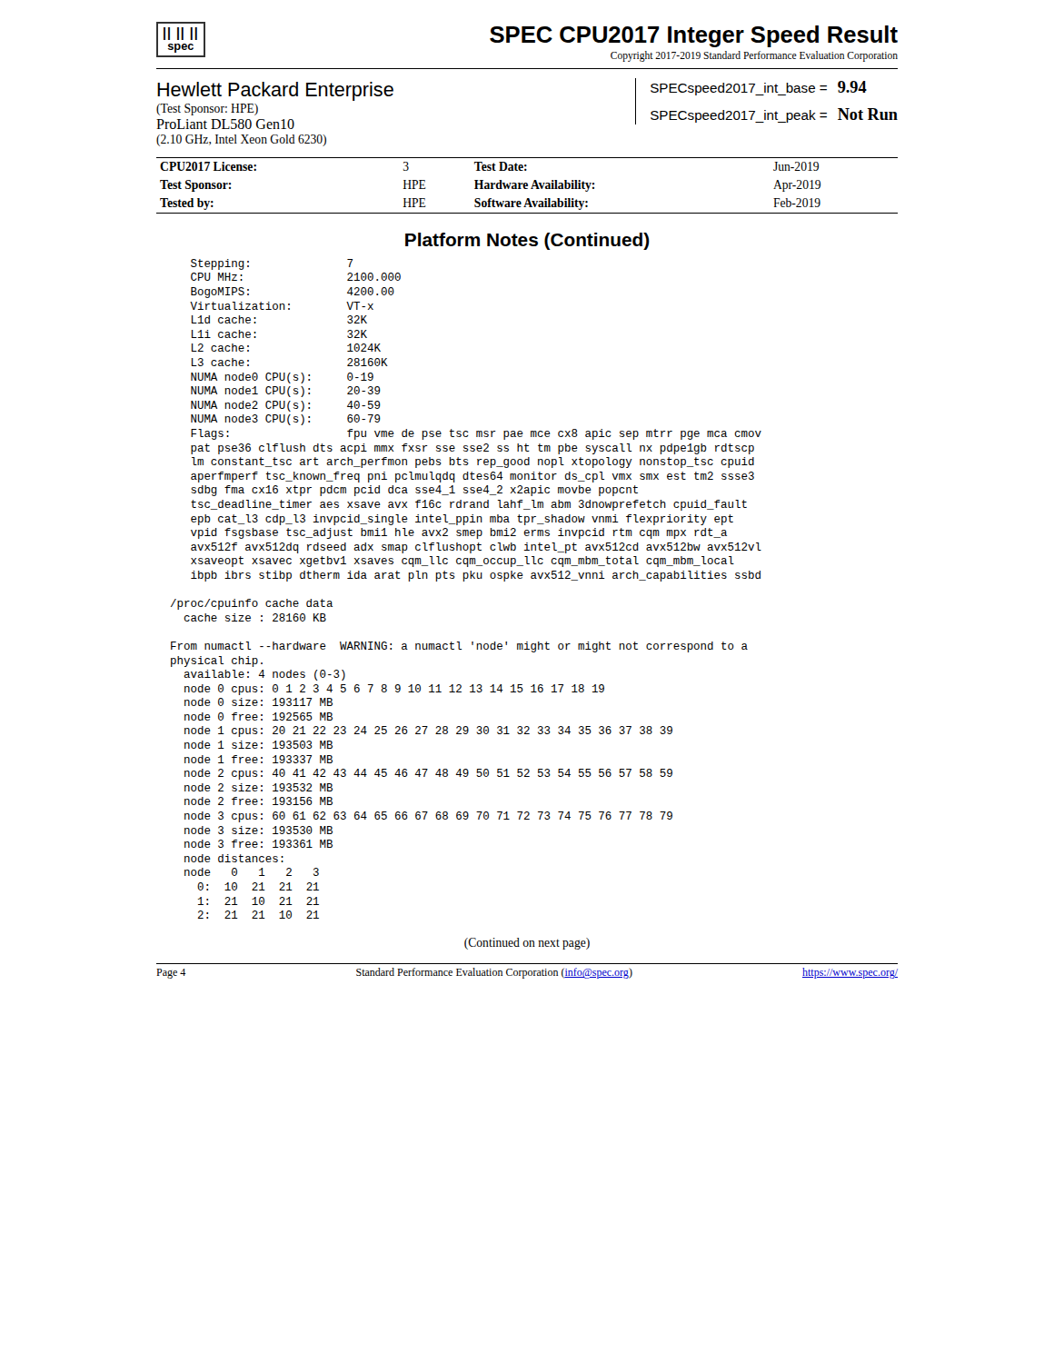|| || ||
spec
SPEC CPU2017 Integer Speed Result
Copyright 2017-2019 Standard Performance Evaluation Corporation
Hewlett Packard Enterprise
(Test Sponsor: HPE)
ProLiant DL580 Gen10
(2.10 GHz, Intel Xeon Gold 6230)
SPECspeed2017_int_base =9.94
SPECspeed2017_int_peak =Not Run
| CPU2017 License: | 3 | Test Date: | Jun-2019 |
| Test Sponsor: | HPE | Hardware Availability: | Apr-2019 |
| Tested by: | HPE | Software Availability: | Feb-2019 |
Platform Notes (Continued)
     Stepping:              7
     CPU MHz:               2100.000
     BogoMIPS:              4200.00
     Virtualization:        VT-x
     L1d cache:             32K
     L1i cache:             32K
     L2 cache:              1024K
     L3 cache:              28160K
     NUMA node0 CPU(s):     0-19
     NUMA node1 CPU(s):     20-39
     NUMA node2 CPU(s):     40-59
     NUMA node3 CPU(s):     60-79
     Flags:                 fpu vme de pse tsc msr pae mce cx8 apic sep mtrr pge mca cmov
     pat pse36 clflush dts acpi mmx fxsr sse sse2 ss ht tm pbe syscall nx pdpe1gb rdtscp
     lm constant_tsc art arch_perfmon pebs bts rep_good nopl xtopology nonstop_tsc cpuid
     aperfmperf tsc_known_freq pni pclmulqdq dtes64 monitor ds_cpl vmx smx est tm2 ssse3
     sdbg fma cx16 xtpr pdcm pcid dca sse4_1 sse4_2 x2apic movbe popcnt
     tsc_deadline_timer aes xsave avx f16c rdrand lahf_lm abm 3dnowprefetch cpuid_fault
     epb cat_l3 cdp_l3 invpcid_single intel_ppin mba tpr_shadow vnmi flexpriority ept
     vpid fsgsbase tsc_adjust bmi1 hle avx2 smep bmi2 erms invpcid rtm cqm mpx rdt_a
     avx512f avx512dq rdseed adx smap clflushopt clwb intel_pt avx512cd avx512bw avx512vl
     xsaveopt xsavec xgetbv1 xsaves cqm_llc cqm_occup_llc cqm_mbm_total cqm_mbm_local
     ibpb ibrs stibp dtherm ida arat pln pts pku ospke avx512_vnni arch_capabilities ssbd

  /proc/cpuinfo cache data
    cache size : 28160 KB

  From numactl --hardware  WARNING: a numactl 'node' might or might not correspond to a
  physical chip.
    available: 4 nodes (0-3)
    node 0 cpus: 0 1 2 3 4 5 6 7 8 9 10 11 12 13 14 15 16 17 18 19
    node 0 size: 193117 MB
    node 0 free: 192565 MB
    node 1 cpus: 20 21 22 23 24 25 26 27 28 29 30 31 32 33 34 35 36 37 38 39
    node 1 size: 193503 MB
    node 1 free: 193337 MB
    node 2 cpus: 40 41 42 43 44 45 46 47 48 49 50 51 52 53 54 55 56 57 58 59
    node 2 size: 193532 MB
    node 2 free: 193156 MB
    node 3 cpus: 60 61 62 63 64 65 66 67 68 69 70 71 72 73 74 75 76 77 78 79
    node 3 size: 193530 MB
    node 3 free: 193361 MB
    node distances:
    node   0   1   2   3
      0:  10  21  21  21
      1:  21  10  21  21
      2:  21  21  10  21
(Continued on next page)
Page 4
Standard Performance Evaluation Corporation (info@spec.org)
https://www.spec.org/